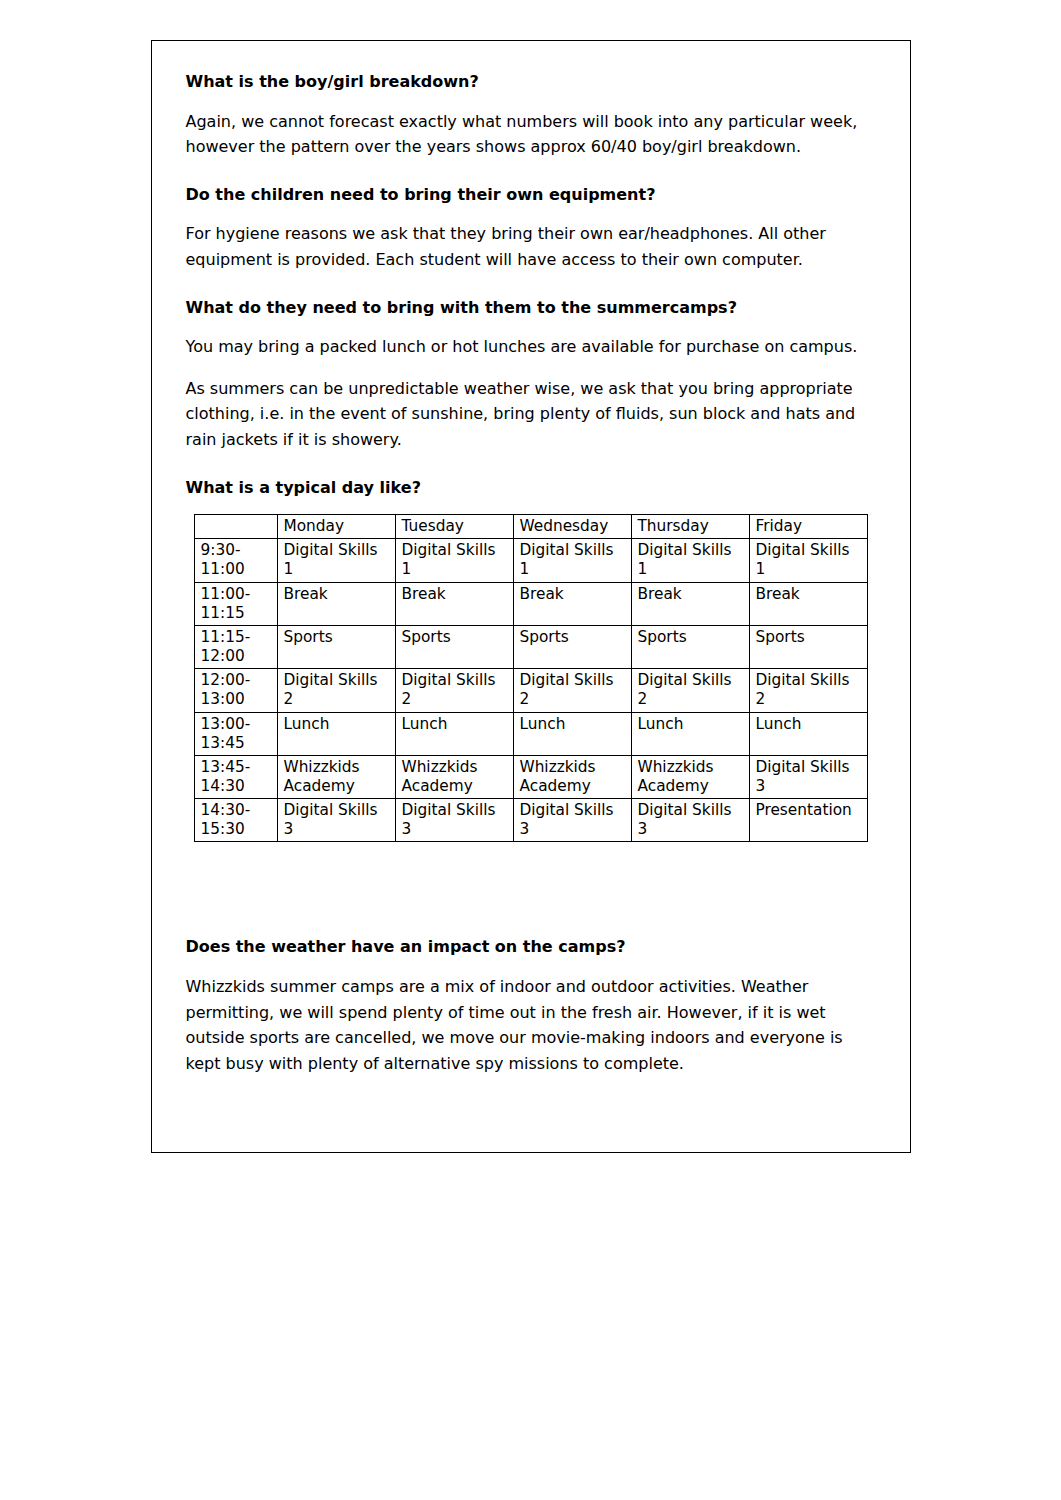What is the boy/girl breakdown?
Again, we cannot forecast exactly what numbers will book into any particular week, however the pattern over the years shows approx 60/40 boy/girl breakdown.
Do the children need to bring their own equipment?
For hygiene reasons we ask that they bring their own ear/headphones. All other equipment is provided. Each student will have access to their own computer.
What do they need to bring with them to the summercamps?
You may bring a packed lunch or hot lunches are available for purchase on campus.
As summers can be unpredictable weather wise, we ask that you bring appropriate clothing, i.e. in the event of sunshine, bring plenty of fluids, sun block and hats and rain jackets if it is showery.
What is a typical day like?
| | Monday | Tuesday | Wednesday | Thursday | Friday |
| 9:30-11:00 | Digital Skills 1 | Digital Skills 1 | Digital Skills 1 | Digital Skills 1 | Digital Skills 1 |
| 11:00-11:15 | Break | Break | Break | Break | Break |
| 11:15-12:00 | Sports | Sports | Sports | Sports | Sports |
| 12:00-13:00 | Digital Skills 2 | Digital Skills 2 | Digital Skills 2 | Digital Skills 2 | Digital Skills 2 |
| 13:00-13:45 | Lunch | Lunch | Lunch | Lunch | Lunch |
| 13:45-14:30 | Whizzkids Academy | Whizzkids Academy | Whizzkids Academy | Whizzkids Academy | Digital Skills 3 |
| 14:30-15:30 | Digital Skills 3 | Digital Skills 3 | Digital Skills 3 | Digital Skills 3 | Presentation |
Does the weather have an impact on the camps?
Whizzkids summer camps are a mix of indoor and outdoor activities. Weather permitting, we will spend plenty of time out in the fresh air. However, if it is wet outside sports are cancelled, we move our movie-making indoors and everyone is kept busy with plenty of alternative spy missions to complete.